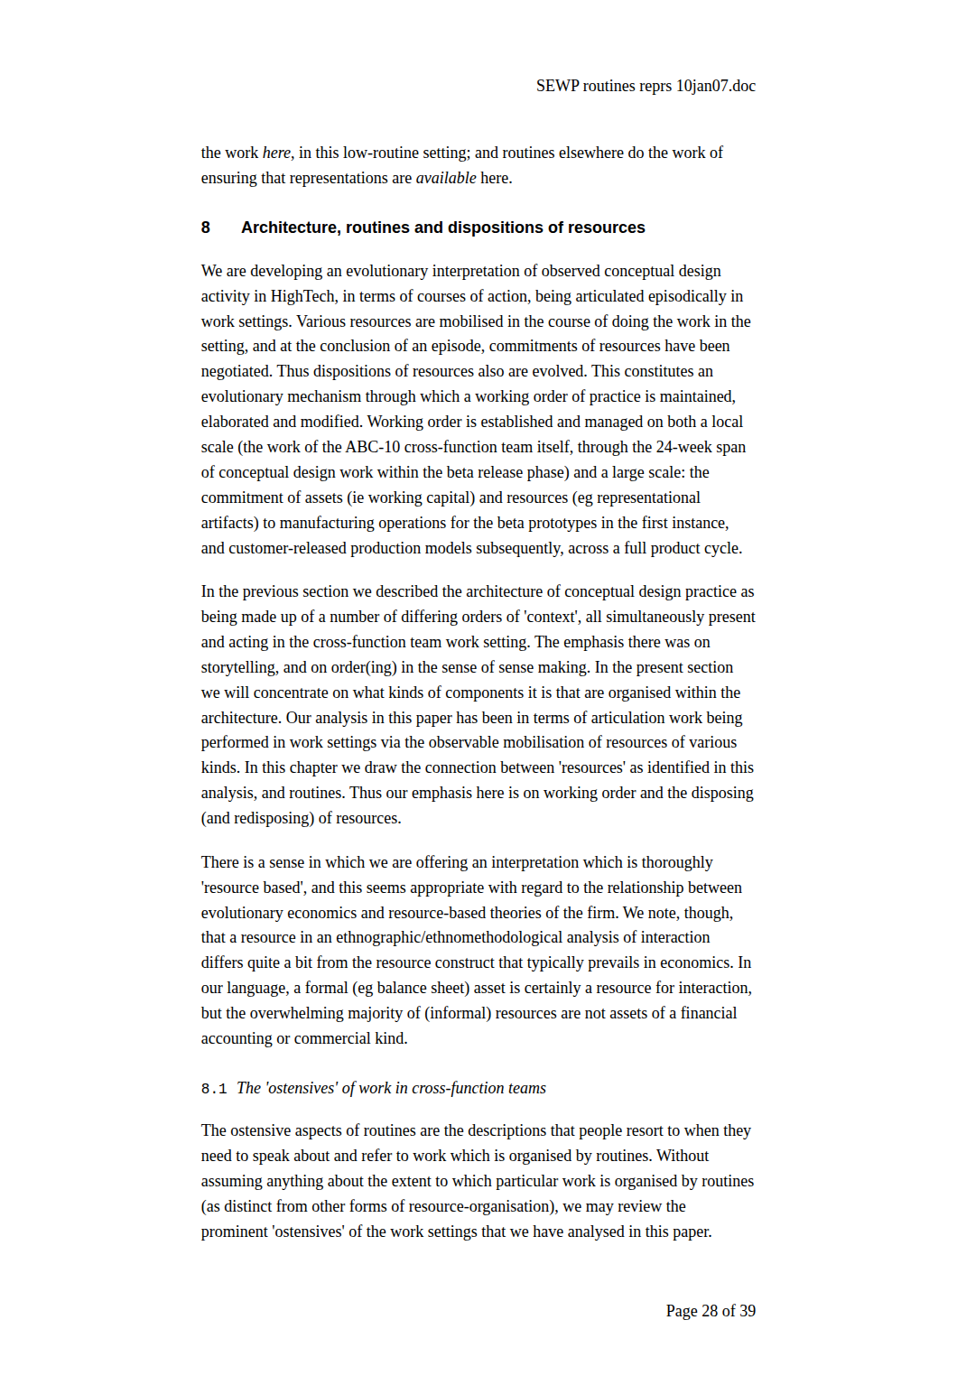SEWP routines reprs 10jan07.doc
the work here, in this low-routine setting; and routines elsewhere do the work of ensuring that representations are available here.
8 Architecture, routines and dispositions of resources
We are developing an evolutionary interpretation of observed conceptual design activity in HighTech, in terms of courses of action, being articulated episodically in work settings. Various resources are mobilised in the course of doing the work in the setting, and at the conclusion of an episode, commitments of resources have been negotiated. Thus dispositions of resources also are evolved. This constitutes an evolutionary mechanism through which a working order of practice is maintained, elaborated and modified. Working order is established and managed on both a local scale (the work of the ABC-10 cross-function team itself, through the 24-week span of conceptual design work within the beta release phase) and a large scale: the commitment of assets (ie working capital) and resources (eg representational artifacts) to manufacturing operations for the beta prototypes in the first instance, and customer-released production models subsequently, across a full product cycle.
In the previous section we described the architecture of conceptual design practice as being made up of a number of differing orders of 'context', all simultaneously present and acting in the cross-function team work setting. The emphasis there was on storytelling, and on order(ing) in the sense of sense making. In the present section we will concentrate on what kinds of components it is that are organised within the architecture. Our analysis in this paper has been in terms of articulation work being performed in work settings via the observable mobilisation of resources of various kinds. In this chapter we draw the connection between 'resources' as identified in this analysis, and routines. Thus our emphasis here is on working order and the disposing (and redisposing) of resources.
There is a sense in which we are offering an interpretation which is thoroughly 'resource based', and this seems appropriate with regard to the relationship between evolutionary economics and resource-based theories of the firm. We note, though, that a resource in an ethnographic/ethnomethodological analysis of interaction differs quite a bit from the resource construct that typically prevails in economics. In our language, a formal (eg balance sheet) asset is certainly a resource for interaction, but the overwhelming majority of (informal) resources are not assets of a financial accounting or commercial kind.
8.1 The 'ostensives' of work in cross-function teams
The ostensive aspects of routines are the descriptions that people resort to when they need to speak about and refer to work which is organised by routines. Without assuming anything about the extent to which particular work is organised by routines (as distinct from other forms of resource-organisation), we may review the prominent 'ostensives' of the work settings that we have analysed in this paper.
Page 28 of 39